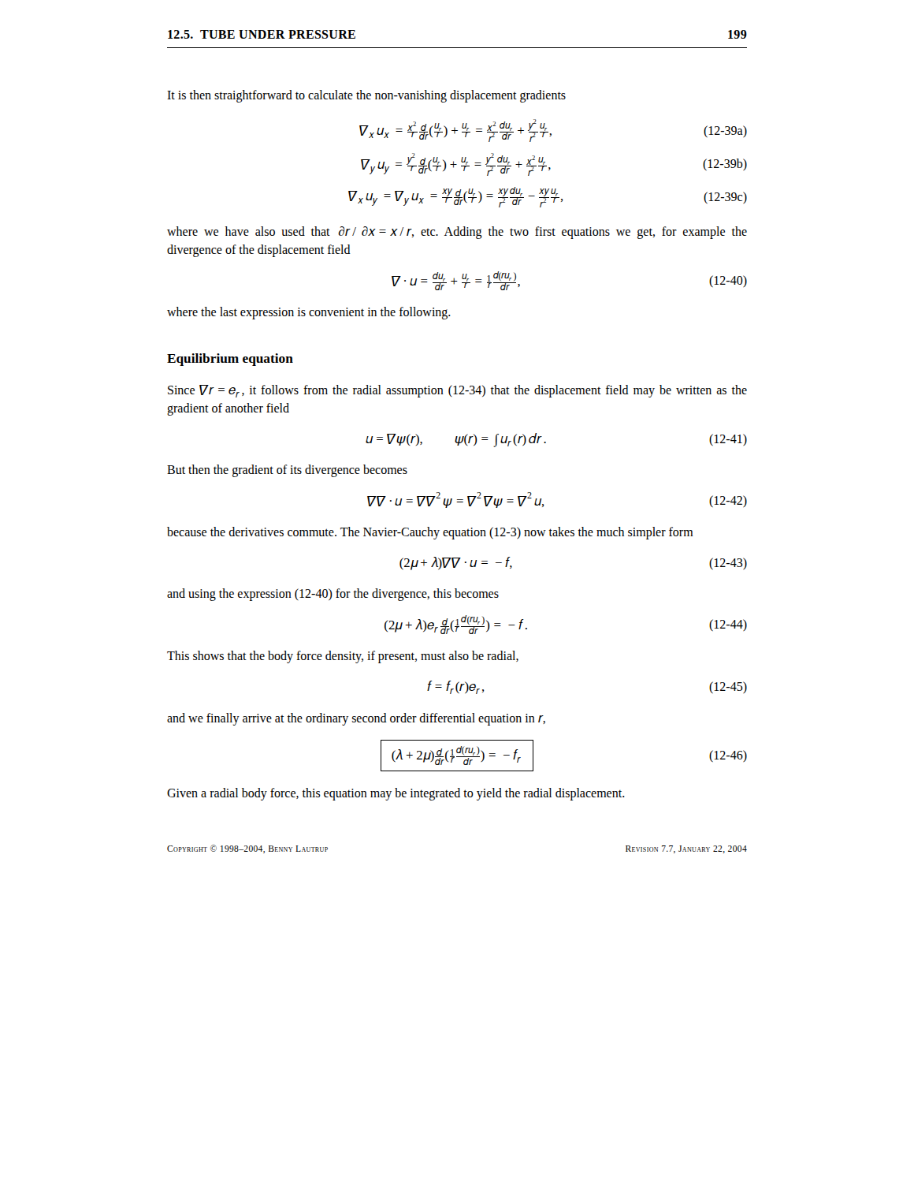12.5. Tube under pressure 199
It is then straightforward to calculate the non-vanishing displacement gradients
∇xux = x2r ddr (urr) + urr = x2r2 durdr + y2r2 urr , (12-39a)
∇yuy = y2r ddr (urr) + urr = y2r2 durdr + x2r2 urr , (12-39b)
∇xuy = ∇yux = xyr ddr (urr) = xyr2 durdr − xyr2 urr , (12-39c)
where we have also used that ∂r/∂x=x/r, etc. Adding the two first equations we get, for example the divergence of the displacement field
∇·u = durdr + urr = 1r d(rur)dr , (12-40)
where the last expression is convenient in the following.
Equilibrium equation
Since ∇r=er, it follows from the radial assumption (12-34) that the displacement field may be written as the gradient of another field
u = ∇ψ(r) , ψ(r) = ∫ ur(r) dr . (12-41)
But then the gradient of its divergence becomes
∇∇·u = ∇∇2ψ = ∇2∇ψ = ∇2u , (12-42)
because the derivatives commute. The Navier-Cauchy equation (12-3) now takes the much simpler form
(2μ+λ) ∇∇·u = −f , (12-43)
and using the expression (12-40) for the divergence, this becomes
(2μ+λ) er ddr ( 1r d(rur)dr ) = −f . (12-44)
This shows that the body force density, if present, must also be radial,
f = fr(r) er , (12-45)
and we finally arrive at the ordinary second order differential equation in r,
(λ+2μ) ddr ( 1r d(rur)dr ) = −fr (12-46)
Given a radial body force, this equation may be integrated to yield the radial displacement.
Copyright © 1998–2004, Benny Lautrup Revision 7.7, January 22, 2004